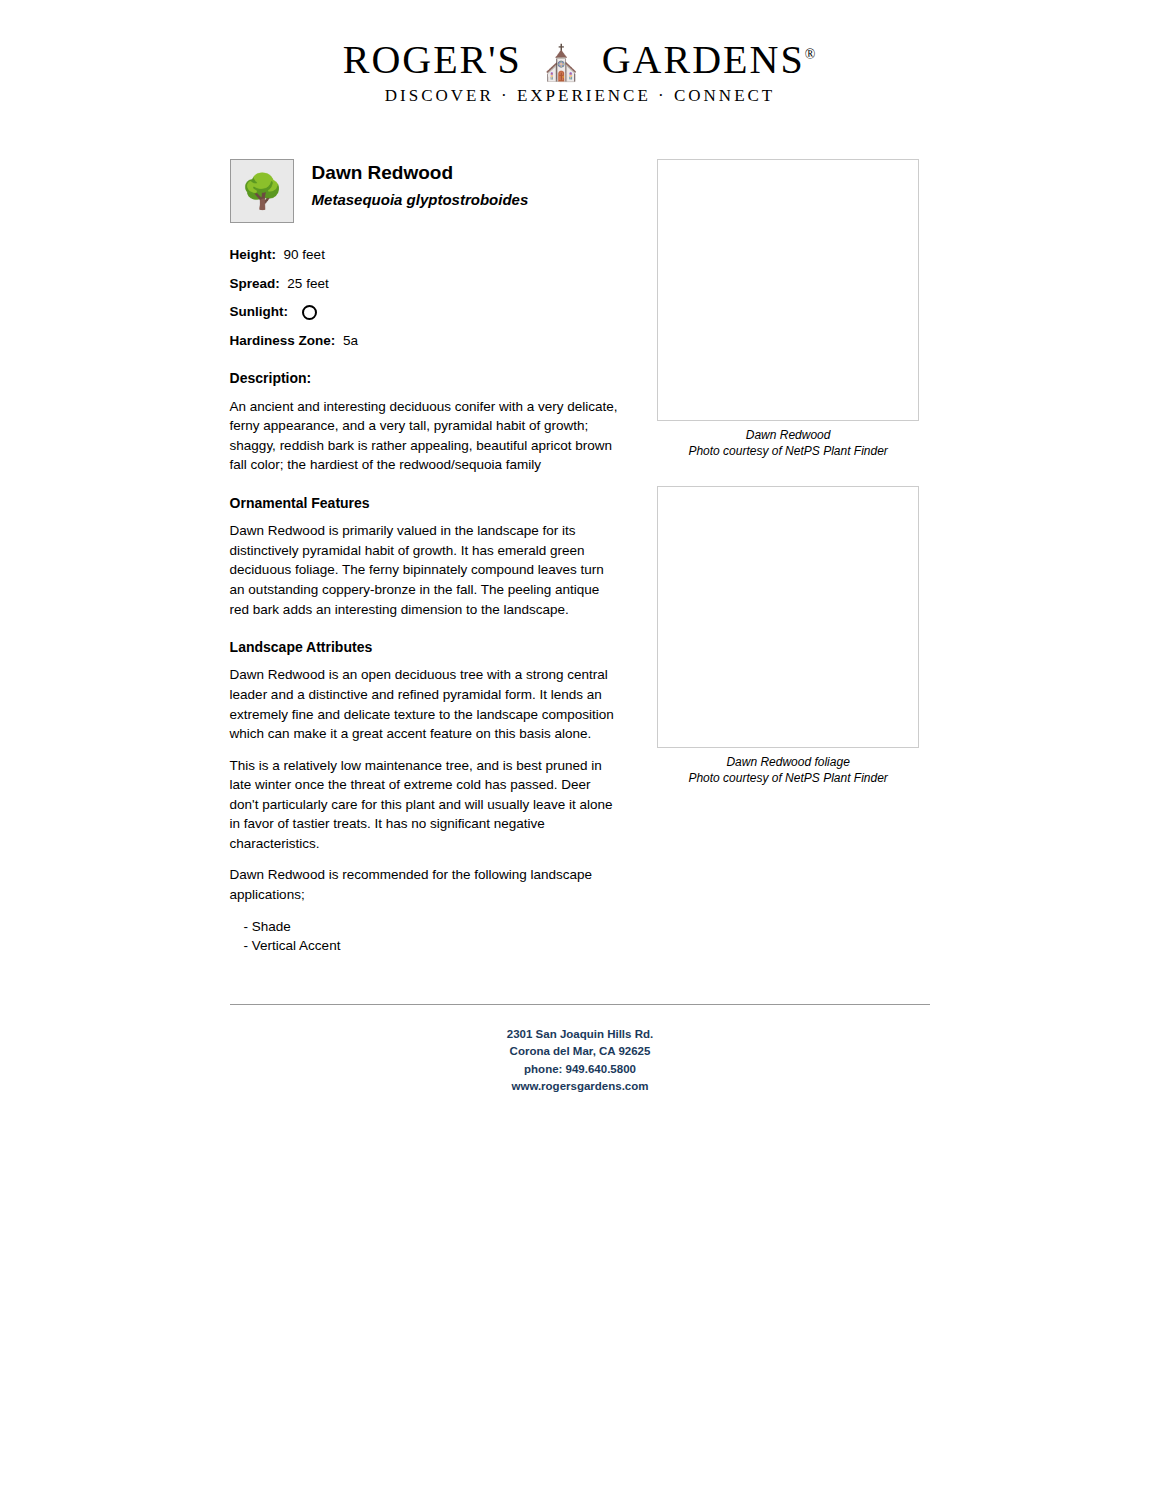ROGER'S ⛪ GARDENS®
DISCOVER · EXPERIENCE · CONNECT
🌳
Dawn Redwood
Metasequoia glyptostroboides
Height: 90 feet
Spread: 25 feet
Sunlight:
Hardiness Zone: 5a
Description:
An ancient and interesting deciduous conifer with a very delicate, ferny appearance, and a very tall, pyramidal habit of growth; shaggy, reddish bark is rather appealing, beautiful apricot brown fall color; the hardiest of the redwood/sequoia family
Ornamental Features
Dawn Redwood is primarily valued in the landscape for its distinctively pyramidal habit of growth. It has emerald green deciduous foliage. The ferny bipinnately compound leaves turn an outstanding coppery-bronze in the fall. The peeling antique red bark adds an interesting dimension to the landscape.
Landscape Attributes
Dawn Redwood is an open deciduous tree with a strong central leader and a distinctive and refined pyramidal form. It lends an extremely fine and delicate texture to the landscape composition which can make it a great accent feature on this basis alone.
This is a relatively low maintenance tree, and is best pruned in late winter once the threat of extreme cold has passed. Deer don't particularly care for this plant and will usually leave it alone in favor of tastier treats. It has no significant negative characteristics.
Dawn Redwood is recommended for the following landscape applications;
Shade
Vertical Accent
Dawn Redwood
Photo courtesy of NetPS Plant Finder
Dawn Redwood foliage
Photo courtesy of NetPS Plant Finder
2301 San Joaquin Hills Rd.
Corona del Mar, CA 92625
phone: 949.640.5800
www.rogersgardens.com